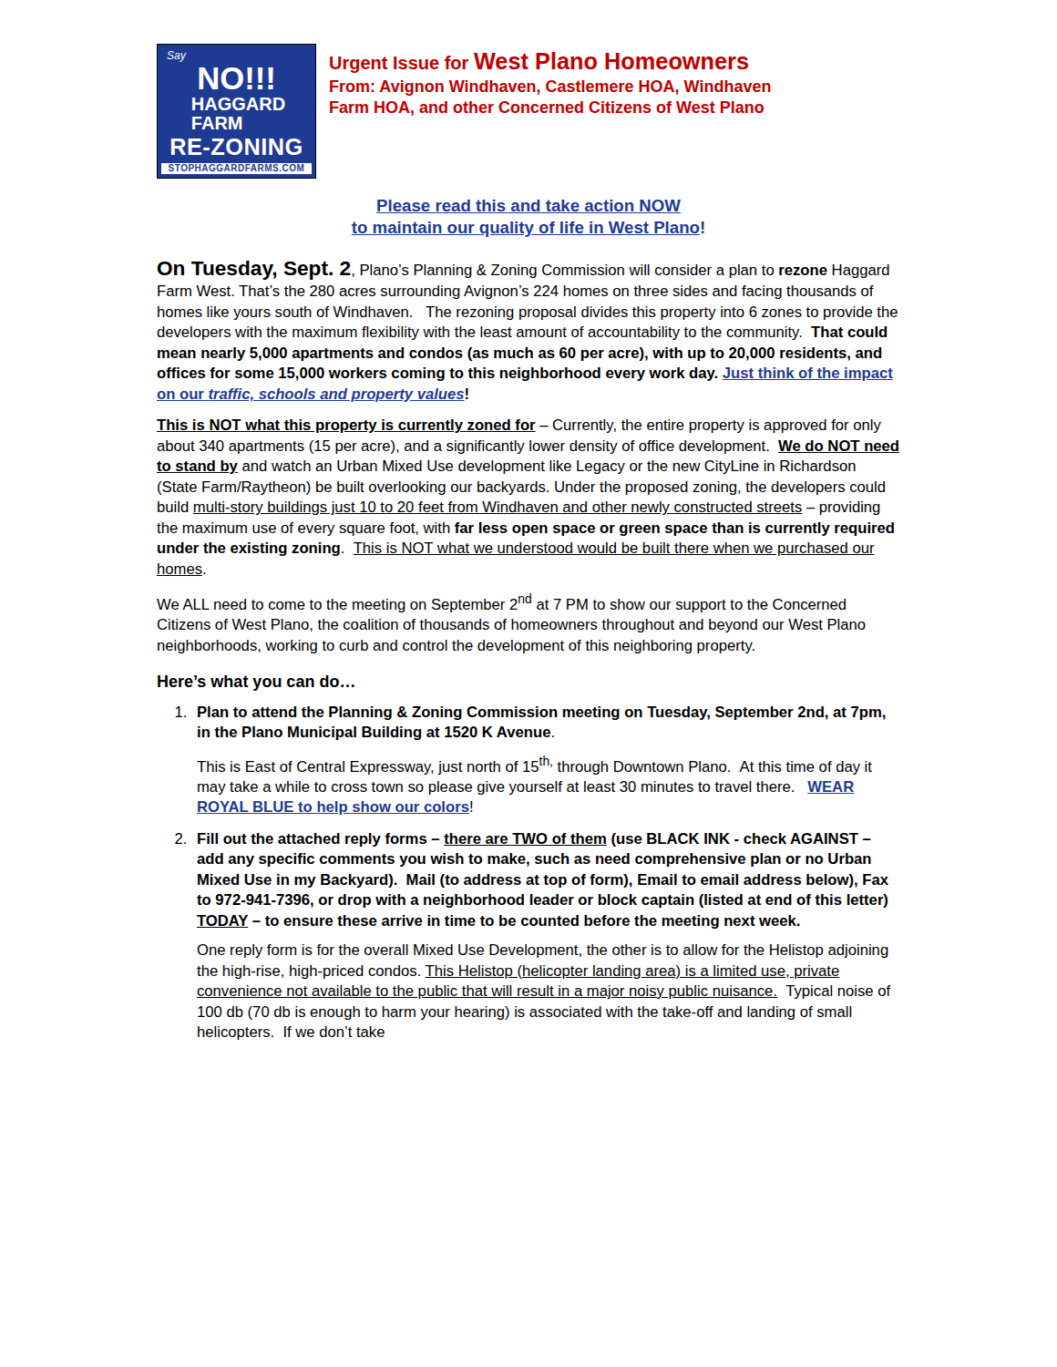Say NO!!!HAGGARD
FARM RE-ZONING
STOPHAGGARDFARMS.COM
Urgent Issue for West Plano Homeowners
From: Avignon Windhaven, Castlemere HOA, Windhaven
Farm HOA, and other Concerned Citizens of West Plano
Please read this and take action NOW
to maintain our quality of life in West Plano!
On Tuesday, Sept. 2, Plano’s Planning & Zoning Commission will consider a plan to rezone Haggard Farm West. That’s the 280 acres surrounding Avignon’s 224 homes on three sides and facing thousands of homes like yours south of Windhaven. The rezoning proposal divides this property into 6 zones to provide the developers with the maximum flexibility with the least amount of accountability to the community. That could mean nearly 5,000 apartments and condos (as much as 60 per acre), with up to 20,000 residents, and offices for some 15,000 workers coming to this neighborhood every work day. Just think of the impact on our traffic, schools and property values!
This is NOT what this property is currently zoned for – Currently, the entire property is approved for only about 340 apartments (15 per acre), and a significantly lower density of office development. We do NOT need to stand by and watch an Urban Mixed Use development like Legacy or the new CityLine in Richardson (State Farm/Raytheon) be built overlooking our backyards. Under the proposed zoning, the developers could build multi-story buildings just 10 to 20 feet from Windhaven and other newly constructed streets – providing the maximum use of every square foot, with far less open space or green space than is currently required under the existing zoning. This is NOT what we understood would be built there when we purchased our homes.
We ALL need to come to the meeting on September 2nd at 7 PM to show our support to the Concerned Citizens of West Plano, the coalition of thousands of homeowners throughout and beyond our West Plano neighborhoods, working to curb and control the development of this neighboring property.
Here’s what you can do…
Plan to attend the Planning & Zoning Commission meeting on Tuesday, September 2nd, at 7pm, in the Plano Municipal Building at 1520 K Avenue.
This is East of Central Expressway, just north of 15th, through Downtown Plano. At this time of day it may take a while to cross town so please give yourself at least 30 minutes to travel there. WEAR ROYAL BLUE to help show our colors!
Fill out the attached reply forms – there are TWO of them (use BLACK INK - check AGAINST – add any specific comments you wish to make, such as need comprehensive plan or no Urban Mixed Use in my Backyard). Mail (to address at top of form), Email to email address below), Fax to 972-941-7396, or drop with a neighborhood leader or block captain (listed at end of this letter) TODAY – to ensure these arrive in time to be counted before the meeting next week.
One reply form is for the overall Mixed Use Development, the other is to allow for the Helistop adjoining the high-rise, high-priced condos. This Helistop (helicopter landing area) is a limited use, private convenience not available to the public that will result in a major noisy public nuisance. Typical noise of 100 db (70 db is enough to harm your hearing) is associated with the take-off and landing of small helicopters. If we don’t take